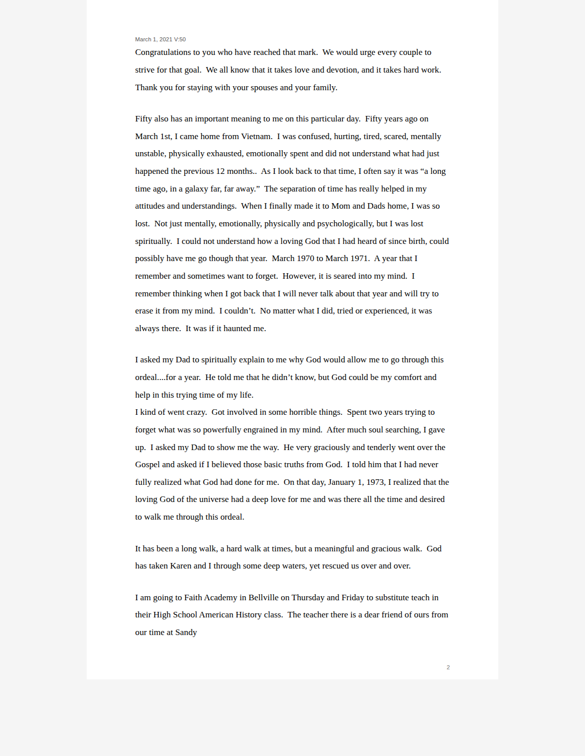March 1, 2021 V:50
Congratulations to you who have reached that mark. We would urge every couple to strive for that goal. We all know that it takes love and devotion, and it takes hard work. Thank you for staying with your spouses and your family.
Fifty also has an important meaning to me on this particular day. Fifty years ago on March 1st, I came home from Vietnam. I was confused, hurting, tired, scared, mentally unstable, physically exhausted, emotionally spent and did not understand what had just happened the previous 12 months.. As I look back to that time, I often say it was “a long time ago, in a galaxy far, far away.” The separation of time has really helped in my attitudes and understandings. When I finally made it to Mom and Dads home, I was so lost. Not just mentally, emotionally, physically and psychologically, but I was lost spiritually. I could not understand how a loving God that I had heard of since birth, could possibly have me go though that year. March 1970 to March 1971. A year that I remember and sometimes want to forget. However, it is seared into my mind. I remember thinking when I got back that I will never talk about that year and will try to erase it from my mind. I couldn’t. No matter what I did, tried or experienced, it was always there. It was if it haunted me.
I asked my Dad to spiritually explain to me why God would allow me to go through this ordeal....for a year. He told me that he didn’t know, but God could be my comfort and help in this trying time of my life.
I kind of went crazy. Got involved in some horrible things. Spent two years trying to forget what was so powerfully engrained in my mind. After much soul searching, I gave up. I asked my Dad to show me the way. He very graciously and tenderly went over the Gospel and asked if I believed those basic truths from God. I told him that I had never fully realized what God had done for me. On that day, January 1, 1973, I realized that the loving God of the universe had a deep love for me and was there all the time and desired to walk me through this ordeal.
It has been a long walk, a hard walk at times, but a meaningful and gracious walk. God has taken Karen and I through some deep waters, yet rescued us over and over.
I am going to Faith Academy in Bellville on Thursday and Friday to substitute teach in their High School American History class. The teacher there is a dear friend of ours from our time at Sandy
2